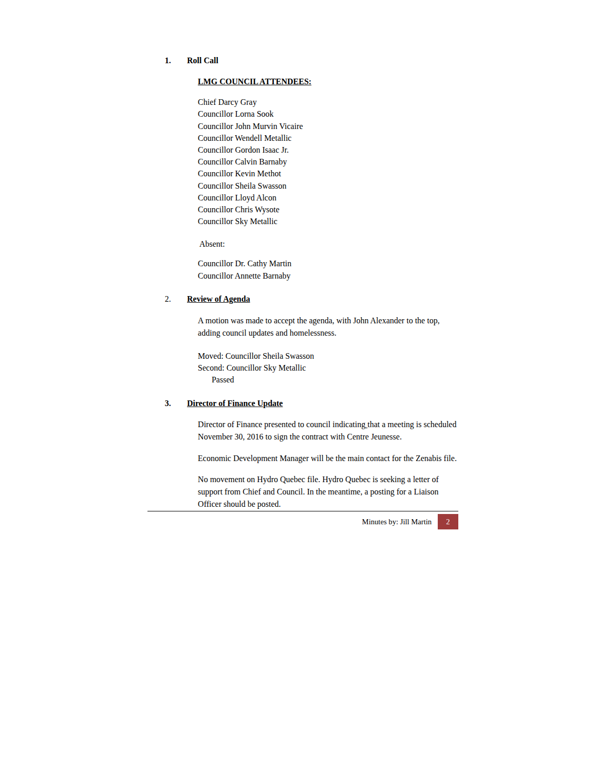Roll Call
LMG COUNCIL ATTENDEES:
Chief Darcy Gray
Councillor Lorna Sook
Councillor John Murvin Vicaire
Councillor Wendell Metallic
Councillor Gordon Isaac Jr.
Councillor Calvin Barnaby
Councillor Kevin Methot
Councillor Sheila Swasson
Councillor Lloyd Alcon
Councillor Chris Wysote
Councillor Sky Metallic
Absent:
Councillor Dr. Cathy Martin
Councillor Annette Barnaby
Review of Agenda
A motion was made to accept the agenda, with John Alexander to the top, adding council updates and homelessness.
Moved: Councillor Sheila Swasson
Second: Councillor Sky Metallic
Passed
Director of Finance Update
Director of Finance presented to council indicating that a meeting is scheduled November 30, 2016 to sign the contract with Centre Jeunesse.
Economic Development Manager will be the main contact for the Zenabis file.
No movement on Hydro Quebec file. Hydro Quebec is seeking a letter of support from Chief and Council. In the meantime, a posting for a Liaison Officer should be posted.
Minutes by: Jill Martin
2